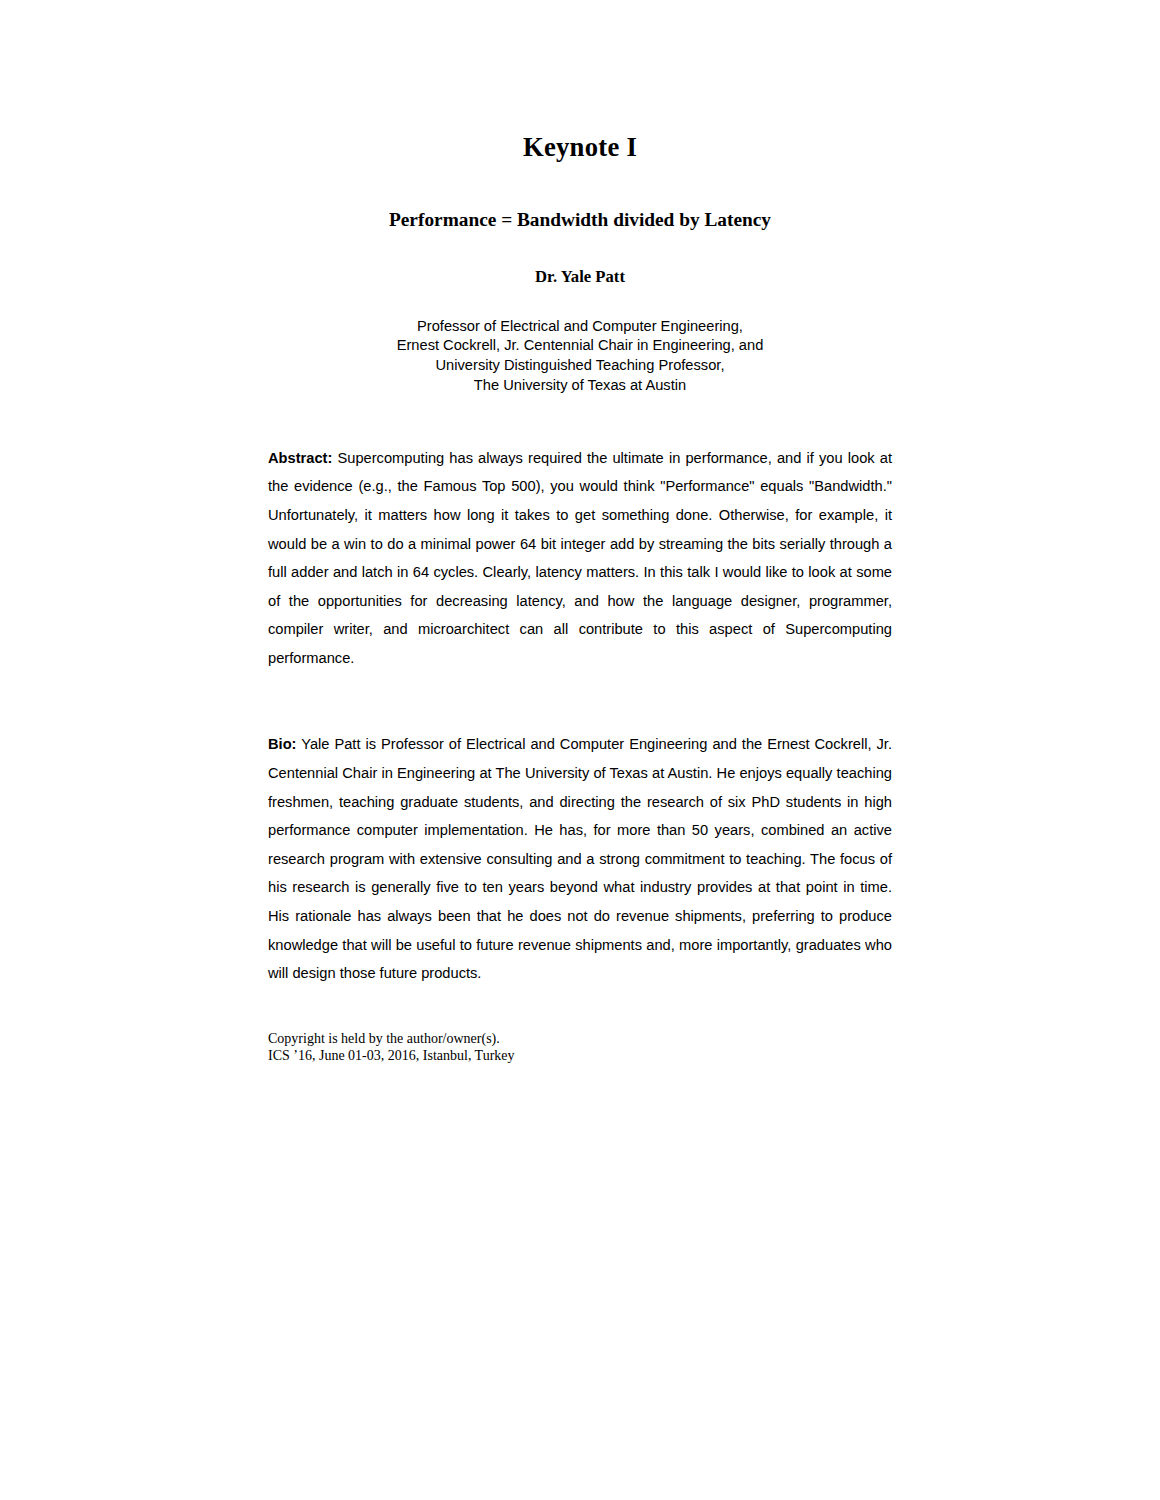Keynote I
Performance = Bandwidth divided by Latency
Dr. Yale Patt
Professor of Electrical and Computer Engineering,
Ernest Cockrell, Jr. Centennial Chair in Engineering, and
University Distinguished Teaching Professor,
The University of Texas at Austin
Abstract: Supercomputing has always required the ultimate in performance, and if you look at the evidence (e.g., the Famous Top 500), you would think "Performance" equals "Bandwidth." Unfortunately, it matters how long it takes to get something done. Otherwise, for example, it would be a win to do a minimal power 64 bit integer add by streaming the bits serially through a full adder and latch in 64 cycles. Clearly, latency matters. In this talk I would like to look at some of the opportunities for decreasing latency, and how the language designer, programmer, compiler writer, and microarchitect can all contribute to this aspect of Supercomputing performance.
Bio: Yale Patt is Professor of Electrical and Computer Engineering and the Ernest Cockrell, Jr. Centennial Chair in Engineering at The University of Texas at Austin. He enjoys equally teaching freshmen, teaching graduate students, and directing the research of six PhD students in high performance computer implementation. He has, for more than 50 years, combined an active research program with extensive consulting and a strong commitment to teaching. The focus of his research is generally five to ten years beyond what industry provides at that point in time. His rationale has always been that he does not do revenue shipments, preferring to produce knowledge that will be useful to future revenue shipments and, more importantly, graduates who will design those future products.
Copyright is held by the author/owner(s).
ICS ’16, June 01-03, 2016, Istanbul, Turkey